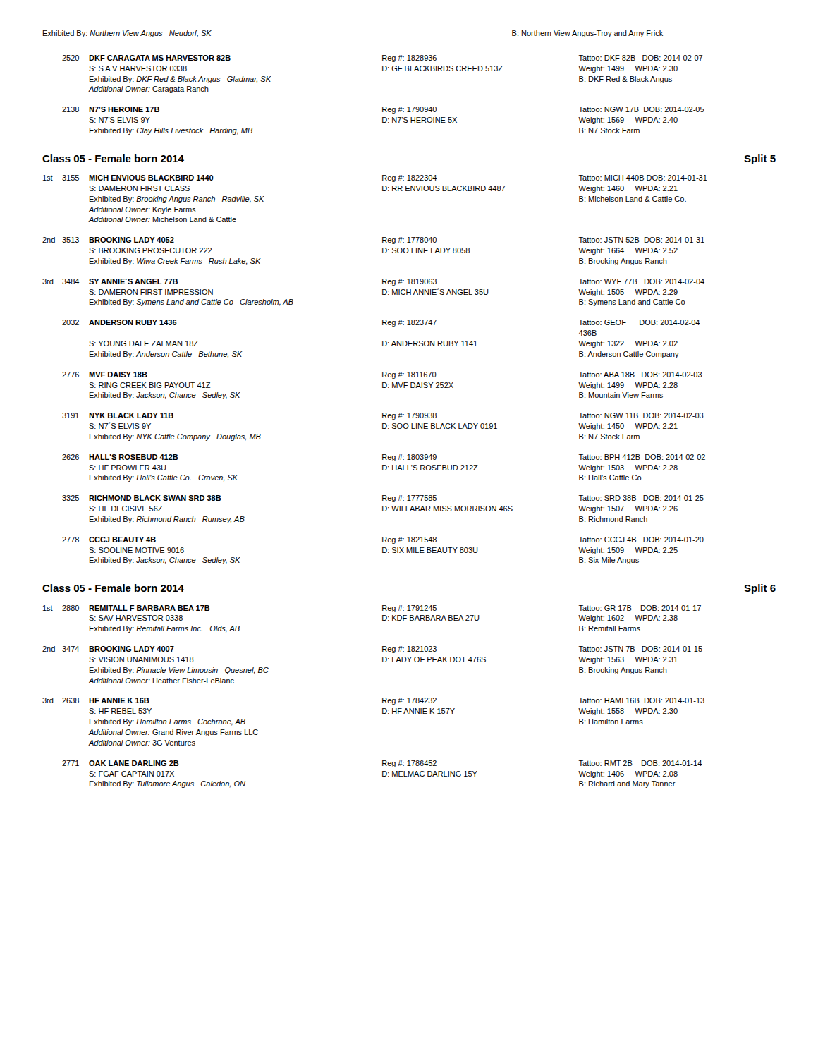Exhibited By: Northern View Angus Neudorf, SK
B: Northern View Angus-Troy and Amy Frick
2520 DKF CARAGATA MS HARVESTOR 82B
S: S A V HARVESTOR 0338
Exhibited By: DKF Red & Black Angus Gladmar, SK
Additional Owner: Caragata Ranch
Reg #: 1828936
D: GF BLACKBIRDS CREED 513Z
Tattoo: DKF 82B DOB: 2014-02-07
Weight: 1499 WPDA: 2.30
B: DKF Red & Black Angus
2138 N7'S HEROINE 17B
S: N7'S ELVIS 9Y
Exhibited By: Clay Hills Livestock Harding, MB
Reg #: 1790940
D: N7'S HEROINE 5X
Tattoo: NGW 17B DOB: 2014-02-05
Weight: 1569 WPDA: 2.40
B: N7 Stock Farm
Class 05 - Female born 2014 Split 5
1st 3155 MICH ENVIOUS BLACKBIRD 1440
S: DAMERON FIRST CLASS
Exhibited By: Brooking Angus Ranch Radville, SK
Additional Owner: Koyle Farms
Additional Owner: Michelson Land & Cattle
Reg #: 1822304
D: RR ENVIOUS BLACKBIRD 4487
Tattoo: MICH 440B DOB: 2014-01-31
Weight: 1460 WPDA: 2.21
B: Michelson Land & Cattle Co.
2nd 3513 BROOKING LADY 4052
S: BROOKING PROSECUTOR 222
Exhibited By: Wiwa Creek Farms Rush Lake, SK
Reg #: 1778040
D: SOO LINE LADY 8058
Tattoo: JSTN 52B DOB: 2014-01-31
Weight: 1664 WPDA: 2.52
B: Brooking Angus Ranch
3rd 3484 SY ANNIE´S ANGEL 77B
S: DAMERON FIRST IMPRESSION
Exhibited By: Symens Land and Cattle Co Claresholm, AB
Reg #: 1819063
D: MICH ANNIE´S ANGEL 35U
Tattoo: WYF 77B DOB: 2014-02-04
Weight: 1505 WPDA: 2.29
B: Symens Land and Cattle Co
2032 ANDERSON RUBY 1436
S: YOUNG DALE ZALMAN 18Z
Exhibited By: Anderson Cattle Bethune, SK
Reg #: 1823747
D: ANDERSON RUBY 1141
Tattoo: GEOF DOB: 2014-02-04
436B
Weight: 1322 WPDA: 2.02
B: Anderson Cattle Company
2776 MVF DAISY 18B
S: RING CREEK BIG PAYOUT 41Z
Exhibited By: Jackson, Chance Sedley, SK
Reg #: 1811670
D: MVF DAISY 252X
Tattoo: ABA 18B DOB: 2014-02-03
Weight: 1499 WPDA: 2.28
B: Mountain View Farms
3191 NYK BLACK LADY 11B
S: N7´S ELVIS 9Y
Exhibited By: NYK Cattle Company Douglas, MB
Reg #: 1790938
D: SOO LINE BLACK LADY 0191
Tattoo: NGW 11B DOB: 2014-02-03
Weight: 1450 WPDA: 2.21
B: N7 Stock Farm
2626 HALL'S ROSEBUD 412B
S: HF PROWLER 43U
Exhibited By: Hall's Cattle Co. Craven, SK
Reg #: 1803949
D: HALL'S ROSEBUD 212Z
Tattoo: BPH 412B DOB: 2014-02-02
Weight: 1503 WPDA: 2.28
B: Hall's Cattle Co
3325 RICHMOND BLACK SWAN SRD 38B
S: HF DECISIVE 56Z
Exhibited By: Richmond Ranch Rumsey, AB
Reg #: 1777585
D: WILLABAR MISS MORRISON 46S
Tattoo: SRD 38B DOB: 2014-01-25
Weight: 1507 WPDA: 2.26
B: Richmond Ranch
2778 CCCJ BEAUTY 4B
S: SOOLINE MOTIVE 9016
Exhibited By: Jackson, Chance Sedley, SK
Reg #: 1821548
D: SIX MILE BEAUTY 803U
Tattoo: CCCJ 4B DOB: 2014-01-20
Weight: 1509 WPDA: 2.25
B: Six Mile Angus
Class 05 - Female born 2014 Split 6
1st 2880 REMITALL F BARBARA BEA 17B
S: SAV HARVESTOR 0338
Exhibited By: Remitall Farms Inc. Olds, AB
Reg #: 1791245
D: KDF BARBARA BEA 27U
Tattoo: GR 17B DOB: 2014-01-17
Weight: 1602 WPDA: 2.38
B: Remitall Farms
2nd 3474 BROOKING LADY 4007
S: VISION UNANIMOUS 1418
Exhibited By: Pinnacle View Limousin Quesnel, BC
Additional Owner: Heather Fisher-LeBlanc
Reg #: 1821023
D: LADY OF PEAK DOT 476S
Tattoo: JSTN 7B DOB: 2014-01-15
Weight: 1563 WPDA: 2.31
B: Brooking Angus Ranch
3rd 2638 HF ANNIE K 16B
S: HF REBEL 53Y
Exhibited By: Hamilton Farms Cochrane, AB
Additional Owner: Grand River Angus Farms LLC
Additional Owner: 3G Ventures
Reg #: 1784232
D: HF ANNIE K 157Y
Tattoo: HAMI 16B DOB: 2014-01-13
Weight: 1558 WPDA: 2.30
B: Hamilton Farms
2771 OAK LANE DARLING 2B
S: FGAF CAPTAIN 017X
Exhibited By: Tullamore Angus Caledon, ON
Reg #: 1786452
D: MELMAC DARLING 15Y
Tattoo: RMT 2B DOB: 2014-01-14
Weight: 1406 WPDA: 2.08
B: Richard and Mary Tanner